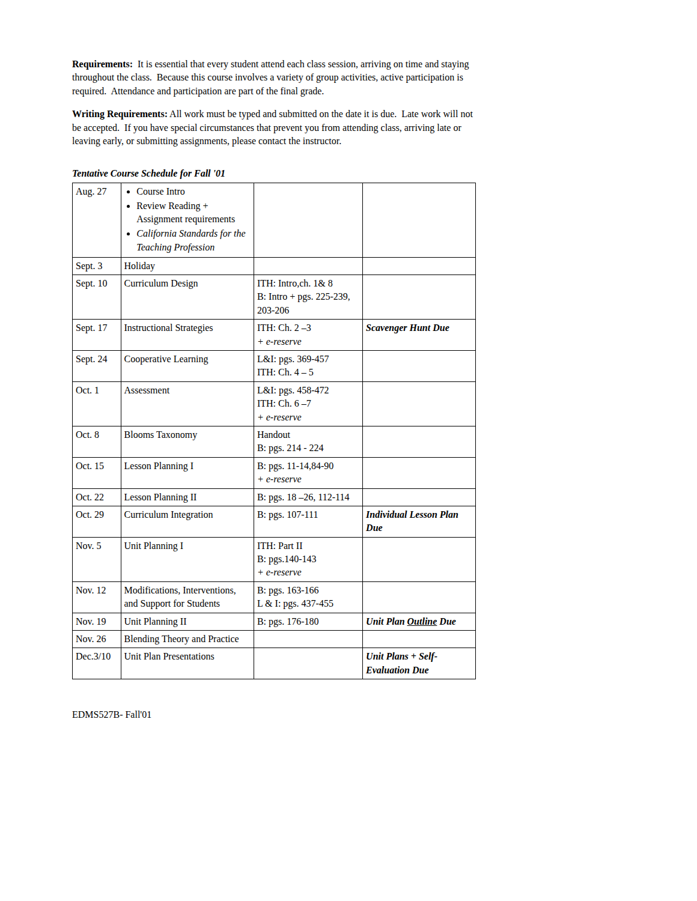Requirements: It is essential that every student attend each class session, arriving on time and staying throughout the class. Because this course involves a variety of group activities, active participation is required. Attendance and participation are part of the final grade.
Writing Requirements: All work must be typed and submitted on the date it is due. Late work will not be accepted. If you have special circumstances that prevent you from attending class, arriving late or leaving early, or submitting assignments, please contact the instructor.
Tentative Course Schedule for Fall '01
| Aug. 27 | Course Intro Review Reading + Assignment requirements California Standards for the Teaching Profession | | |
| Sept. 3 | Holiday | | |
| Sept. 10 | Curriculum Design | ITH: Intro,ch. 1& 8 B: Intro + pgs. 225-239, 203-206 | |
| Sept. 17 | Instructional Strategies | ITH: Ch. 2 –3 + e-reserve | Scavenger Hunt Due |
| Sept. 24 | Cooperative Learning | L&I: pgs. 369-457 ITH: Ch. 4 – 5 | |
| Oct. 1 | Assessment | L&I: pgs. 458-472 ITH: Ch. 6 –7 + e-reserve | |
| Oct. 8 | Blooms Taxonomy | Handout B: pgs. 214 - 224 | |
| Oct. 15 | Lesson Planning I | B: pgs. 11-14,84-90 + e-reserve | |
| Oct. 22 | Lesson Planning II | B: pgs. 18 –26, 112-114 | |
| Oct. 29 | Curriculum Integration | B: pgs. 107-111 | Individual Lesson Plan Due |
| Nov. 5 | Unit Planning I | ITH: Part II B: pgs.140-143 + e-reserve | |
| Nov. 12 | Modifications, Interventions, and Support for Students | B: pgs. 163-166 L & I: pgs. 437-455 | |
| Nov. 19 | Unit Planning II | B: pgs. 176-180 | Unit Plan Outline Due |
| Nov. 26 | Blending Theory and Practice | | |
| Dec.3/10 | Unit Plan Presentations | | Unit Plans + Self-Evaluation Due |
EDMS527B- Fall'01